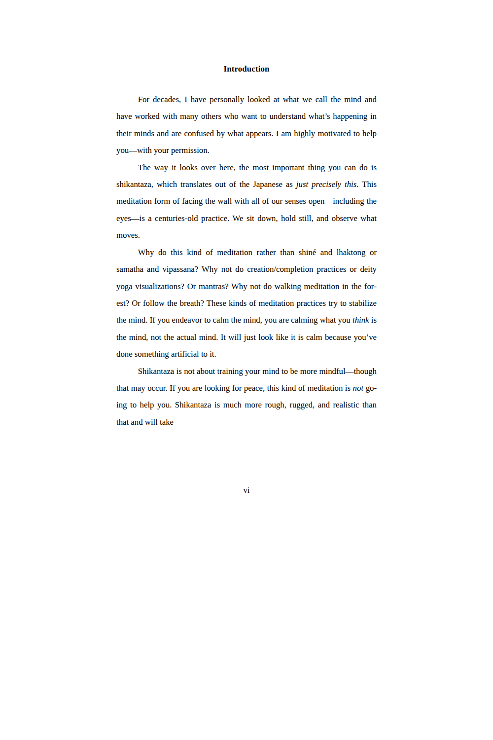Introduction
For decades, I have personally looked at what we call the mind and have worked with many others who want to understand what’s happening in their minds and are confused by what appears. I am highly motivated to help you—with your permission.
The way it looks over here, the most important thing you can do is shikantaza, which translates out of the Japanese as just precisely this. This meditation form of facing the wall with all of our senses open—including the eyes—is a centuries-old practice. We sit down, hold still, and observe what moves.
Why do this kind of meditation rather than shiné and lhaktong or samatha and vipassana? Why not do creation/completion practices or deity yoga visualizations? Or mantras? Why not do walking meditation in the forest? Or follow the breath? These kinds of meditation practices try to stabilize the mind. If you endeavor to calm the mind, you are calming what you think is the mind, not the actual mind. It will just look like it is calm because you’ve done something artificial to it.
Shikantaza is not about training your mind to be more mindful—though that may occur. If you are looking for peace, this kind of meditation is not going to help you. Shikantaza is much more rough, rugged, and realistic than that and will take
vi